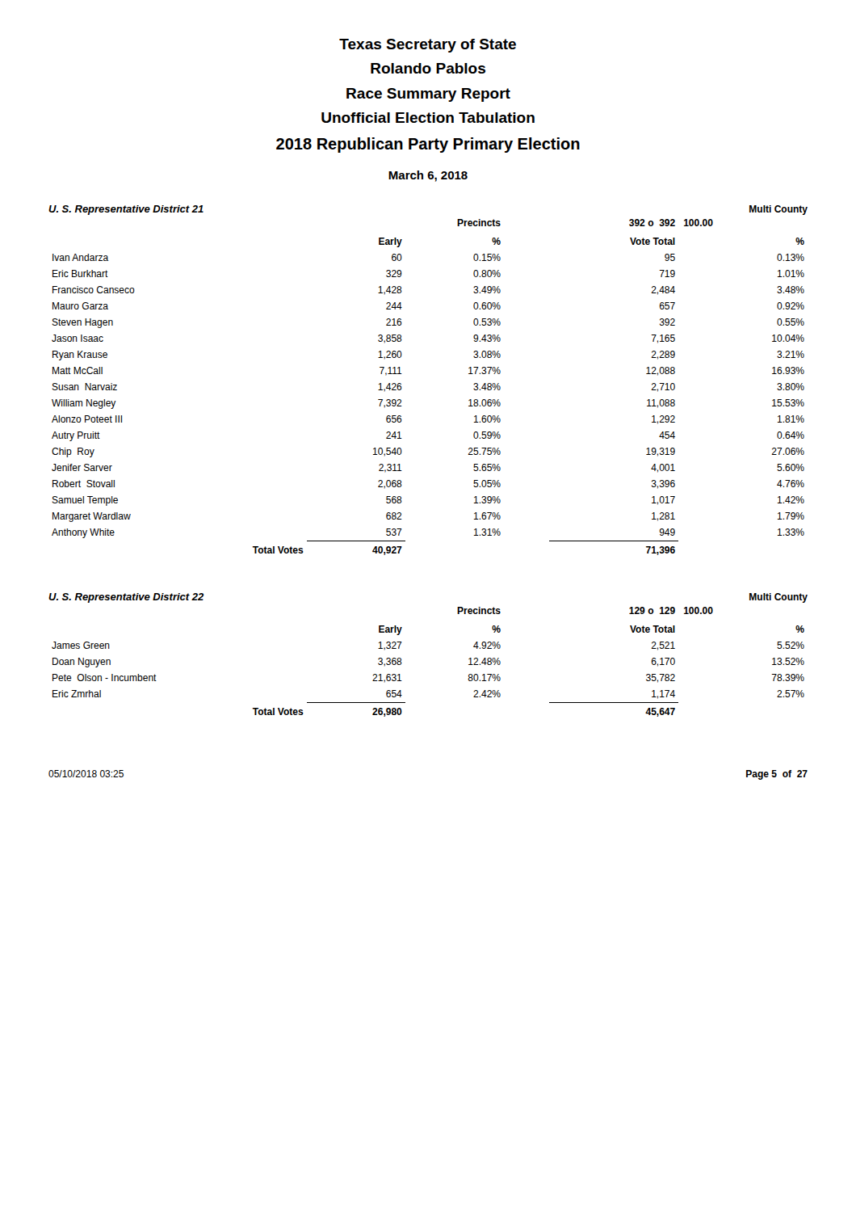Texas Secretary of State
Rolando Pablos
Race Summary Report
Unofficial Election Tabulation
2018 Republican Party Primary Election
March 6, 2018
U. S. Representative District 21 Multi County
| | | Precincts | | 392 o 392 | 100.00 |
| | Early | % | | Vote Total | % |
| Ivan Andarza | 60 | 0.15% | | 95 | 0.13% |
| Eric Burkhart | 329 | 0.80% | | 719 | 1.01% |
| Francisco Canseco | 1,428 | 3.49% | | 2,484 | 3.48% |
| Mauro Garza | 244 | 0.60% | | 657 | 0.92% |
| Steven Hagen | 216 | 0.53% | | 392 | 0.55% |
| Jason Isaac | 3,858 | 9.43% | | 7,165 | 10.04% |
| Ryan Krause | 1,260 | 3.08% | | 2,289 | 3.21% |
| Matt McCall | 7,111 | 17.37% | | 12,088 | 16.93% |
| Susan Narvaiz | 1,426 | 3.48% | | 2,710 | 3.80% |
| William Negley | 7,392 | 18.06% | | 11,088 | 15.53% |
| Alonzo Poteet III | 656 | 1.60% | | 1,292 | 1.81% |
| Autry Pruitt | 241 | 0.59% | | 454 | 0.64% |
| Chip Roy | 10,540 | 25.75% | | 19,319 | 27.06% |
| Jenifer Sarver | 2,311 | 5.65% | | 4,001 | 5.60% |
| Robert Stovall | 2,068 | 5.05% | | 3,396 | 4.76% |
| Samuel Temple | 568 | 1.39% | | 1,017 | 1.42% |
| Margaret Wardlaw | 682 | 1.67% | | 1,281 | 1.79% |
| Anthony White | 537 | 1.31% | | 949 | 1.33% |
| Total Votes | 40,927 | | | 71,396 | |
U. S. Representative District 22 Multi County
| | | Precincts | | 129 o 129 | 100.00 |
| | Early | % | | Vote Total | % |
| James Green | 1,327 | 4.92% | | 2,521 | 5.52% |
| Doan Nguyen | 3,368 | 12.48% | | 6,170 | 13.52% |
| Pete Olson - Incumbent | 21,631 | 80.17% | | 35,782 | 78.39% |
| Eric Zmrhal | 654 | 2.42% | | 1,174 | 2.57% |
| Total Votes | 26,980 | | | 45,647 | |
05/10/2018 03:25
Page 5 of 27